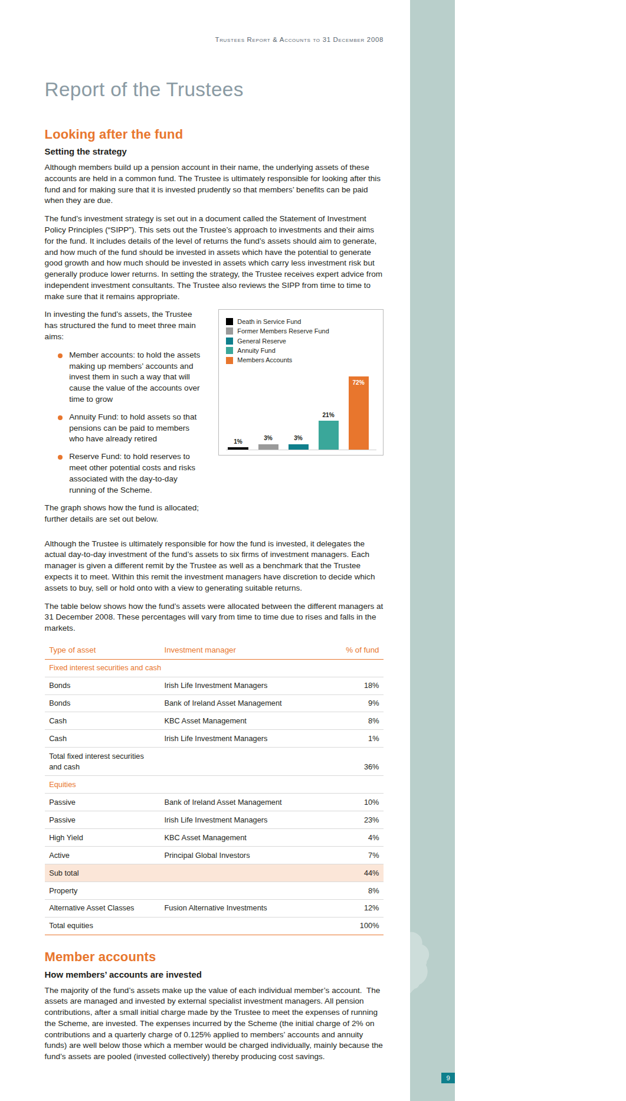Trustees Report & Accounts to 31 December 2008
Report of the Trustees
Looking after the fund
Setting the strategy
Although members build up a pension account in their name, the underlying assets of these accounts are held in a common fund. The Trustee is ultimately responsible for looking after this fund and for making sure that it is invested prudently so that members’ benefits can be paid when they are due.
The fund’s investment strategy is set out in a document called the Statement of Investment Policy Principles (“SIPP”). This sets out the Trustee’s approach to investments and their aims for the fund. It includes details of the level of returns the fund’s assets should aim to generate, and how much of the fund should be invested in assets which have the potential to generate good growth and how much should be invested in assets which carry less investment risk but generally produce lower returns. In setting the strategy, the Trustee receives expert advice from independent investment consultants. The Trustee also reviews the SIPP from time to time to make sure that it remains appropriate.
In investing the fund’s assets, the Trustee has structured the fund to meet three main aims:
Member accounts: to hold the assets making up members’ accounts and invest them in such a way that will cause the value of the accounts over time to grow
Annuity Fund: to hold assets so that pensions can be paid to members who have already retired
Reserve Fund: to hold reserves to meet other potential costs and risks associated with the day-to-day running of the Scheme.
The graph shows how the fund is allocated; further details are set out below.
Death in Service Fund
Former Members Reserve Fund
General Reserve
Annuity Fund
Members Accounts
1%
3%
3%
21%
72%
Although the Trustee is ultimately responsible for how the fund is invested, it delegates the actual day-to-day investment of the fund’s assets to six firms of investment managers. Each manager is given a different remit by the Trustee as well as a benchmark that the Trustee expects it to meet. Within this remit the investment managers have discretion to decide which assets to buy, sell or hold onto with a view to generating suitable returns.
The table below shows how the fund’s assets were allocated between the different managers at 31 December 2008. These percentages will vary from time to time due to rises and falls in the markets.
| Type of asset | Investment manager | % of fund |
| --- | --- | --- |
| Fixed interest securities and cash |
| Bonds | Irish Life Investment Managers | 18% |
| Bonds | Bank of Ireland Asset Management | 9% |
| Cash | KBC Asset Management | 8% |
| Cash | Irish Life Investment Managers | 1% |
| Total fixed interest securities and cash | | 36% |
| Equities |
| Passive | Bank of Ireland Asset Management | 10% |
| Passive | Irish Life Investment Managers | 23% |
| High Yield | KBC Asset Management | 4% |
| Active | Principal Global Investors | 7% |
| Sub total | | 44% |
| Property | | 8% |
| Alternative Asset Classes | Fusion Alternative Investments | 12% |
| Total equities | | 100% |
Member accounts
How members’ accounts are invested
The majority of the fund’s assets make up the value of each individual member’s account. The assets are managed and invested by external specialist investment managers. All pension contributions, after a small initial charge made by the Trustee to meet the expenses of running the Scheme, are invested. The expenses incurred by the Scheme (the initial charge of 2% on contributions and a quarterly charge of 0.125% applied to members’ accounts and annuity funds) are well below those which a member would be charged individually, mainly because the fund’s assets are pooled (invested collectively) thereby producing cost savings.
9